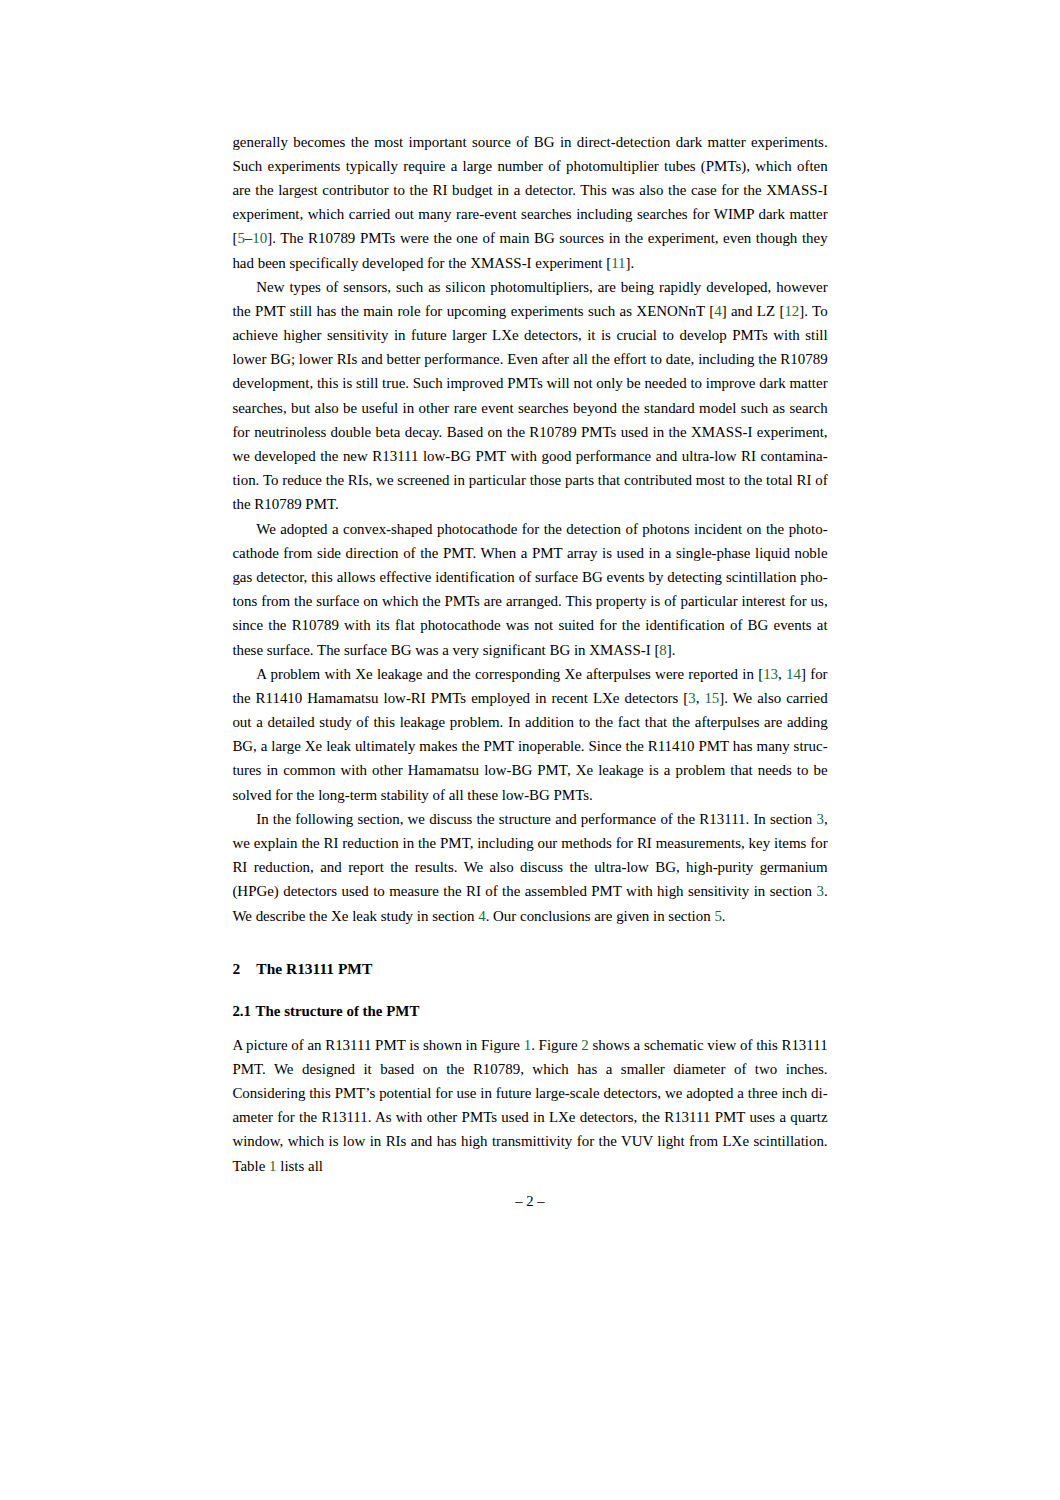generally becomes the most important source of BG in direct-detection dark matter experiments. Such experiments typically require a large number of photomultiplier tubes (PMTs), which often are the largest contributor to the RI budget in a detector. This was also the case for the XMASS-I experiment, which carried out many rare-event searches including searches for WIMP dark matter [5–10]. The R10789 PMTs were the one of main BG sources in the experiment, even though they had been specifically developed for the XMASS-I experiment [11].
New types of sensors, such as silicon photomultipliers, are being rapidly developed, however the PMT still has the main role for upcoming experiments such as XENONnT [4] and LZ [12]. To achieve higher sensitivity in future larger LXe detectors, it is crucial to develop PMTs with still lower BG; lower RIs and better performance. Even after all the effort to date, including the R10789 development, this is still true. Such improved PMTs will not only be needed to improve dark matter searches, but also be useful in other rare event searches beyond the standard model such as search for neutrinoless double beta decay. Based on the R10789 PMTs used in the XMASS-I experiment, we developed the new R13111 low-BG PMT with good performance and ultra-low RI contamination. To reduce the RIs, we screened in particular those parts that contributed most to the total RI of the R10789 PMT.
We adopted a convex-shaped photocathode for the detection of photons incident on the photocathode from side direction of the PMT. When a PMT array is used in a single-phase liquid noble gas detector, this allows effective identification of surface BG events by detecting scintillation photons from the surface on which the PMTs are arranged. This property is of particular interest for us, since the R10789 with its flat photocathode was not suited for the identification of BG events at these surface. The surface BG was a very significant BG in XMASS-I [8].
A problem with Xe leakage and the corresponding Xe afterpulses were reported in [13, 14] for the R11410 Hamamatsu low-RI PMTs employed in recent LXe detectors [3, 15]. We also carried out a detailed study of this leakage problem. In addition to the fact that the afterpulses are adding BG, a large Xe leak ultimately makes the PMT inoperable. Since the R11410 PMT has many structures in common with other Hamamatsu low-BG PMT, Xe leakage is a problem that needs to be solved for the long-term stability of all these low-BG PMTs.
In the following section, we discuss the structure and performance of the R13111. In section 3, we explain the RI reduction in the PMT, including our methods for RI measurements, key items for RI reduction, and report the results. We also discuss the ultra-low BG, high-purity germanium (HPGe) detectors used to measure the RI of the assembled PMT with high sensitivity in section 3. We describe the Xe leak study in section 4. Our conclusions are given in section 5.
2 The R13111 PMT
2.1 The structure of the PMT
A picture of an R13111 PMT is shown in Figure 1. Figure 2 shows a schematic view of this R13111 PMT. We designed it based on the R10789, which has a smaller diameter of two inches. Considering this PMT’s potential for use in future large-scale detectors, we adopted a three inch diameter for the R13111. As with other PMTs used in LXe detectors, the R13111 PMT uses a quartz window, which is low in RIs and has high transmittivity for the VUV light from LXe scintillation. Table 1 lists all
– 2 –